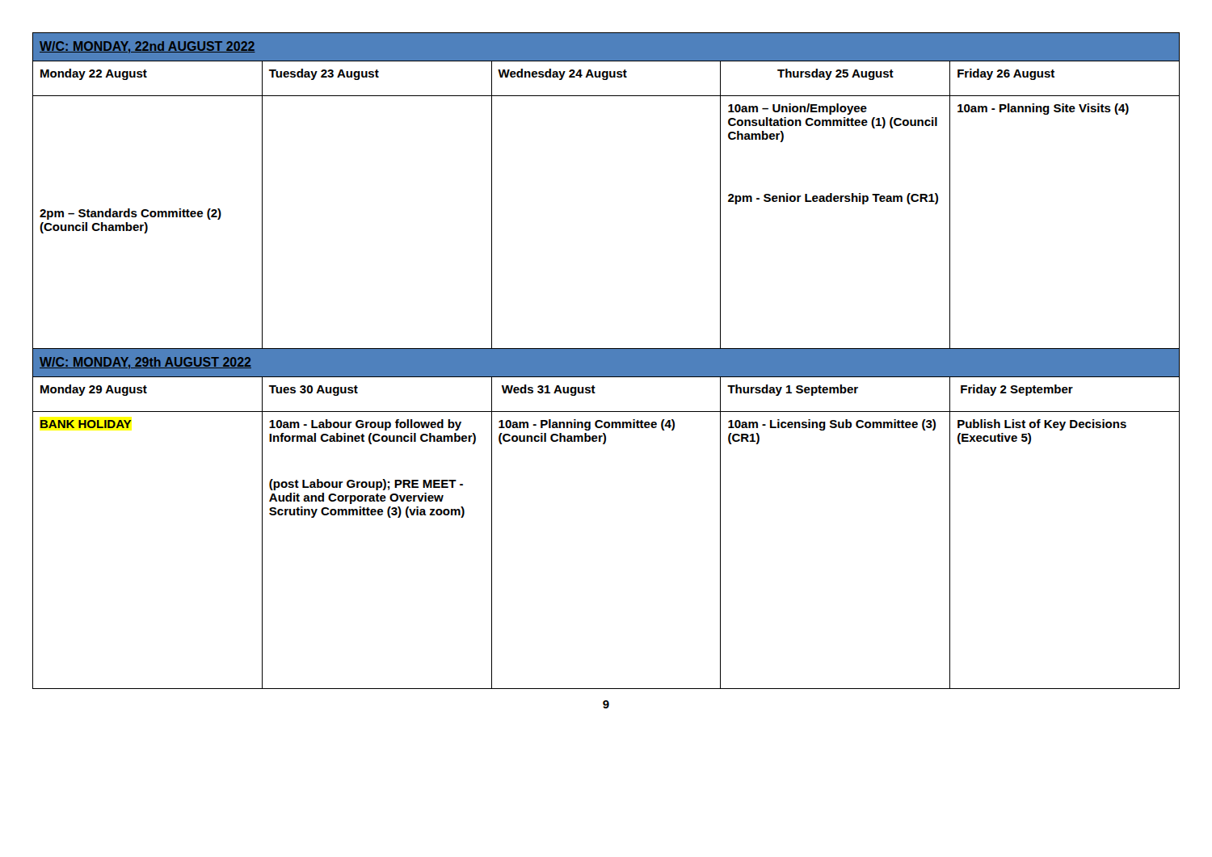| W/C: MONDAY, 22nd AUGUST 2022 |
| Monday 22 August | Tuesday 23 August | Wednesday 24 August | Thursday 25 August | Friday 26 August |
| 2pm – Standards Committee (2) (Council Chamber) | | | 10am – Union/Employee Consultation Committee (1) (Council Chamber) 2pm - Senior Leadership Team (CR1) | 10am - Planning Site Visits (4) |
| W/C: MONDAY, 29th AUGUST 2022 |
| Monday 29 August | Tues 30 August | Weds 31 August | Thursday 1 September | Friday 2 September |
| BANK HOLIDAY | 10am - Labour Group followed by Informal Cabinet (Council Chamber) (post Labour Group); PRE MEET - Audit and Corporate Overview Scrutiny Committee (3) (via zoom) | 10am - Planning Committee (4) (Council Chamber) | 10am - Licensing Sub Committee (3) (CR1) | Publish List of Key Decisions (Executive 5) |
9